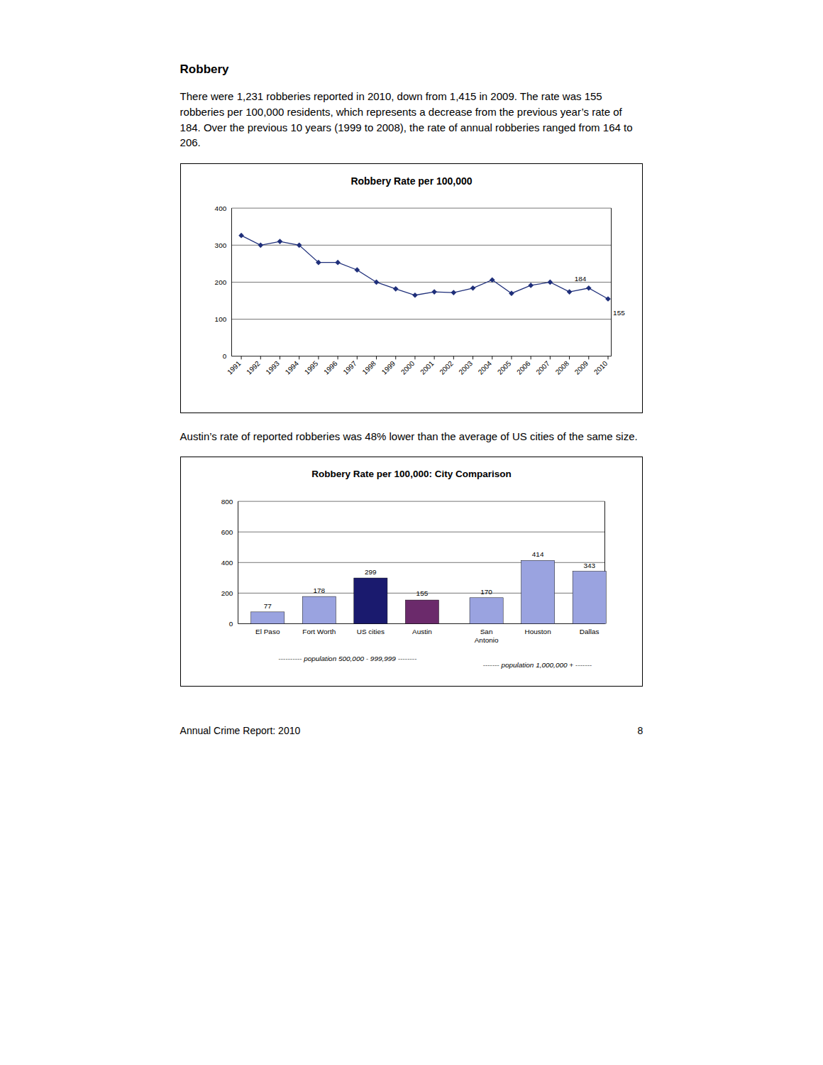Robbery
There were 1,231 robberies reported in 2010, down from 1,415 in 2009. The rate was 155 robberies per 100,000 residents, which represents a decrease from the previous year’s rate of 184. Over the previous 10 years (1999 to 2008), the rate of annual robberies ranged from 164 to 206.
Robbery Rate per 100,000
400 300 200 100 0 184 155 1991 1992 1993 1994 1995 1996 1997 1998 1999 2000 2001 2002 2003 2004 2005 2006 2007 2008 2009 2010
Austin’s rate of reported robberies was 48% lower than the average of US cities of the same size.
Robbery Rate per 100,000: City Comparison
800 600 400 200 0 77 178 299 155 170 414 343 El Paso Fort Worth US cities Austin San Antonio Houston Dallas ---------- population 500,000 - 999,999 -------- ------- population 1,000,000 + -------
Annual Crime Report: 2010 8